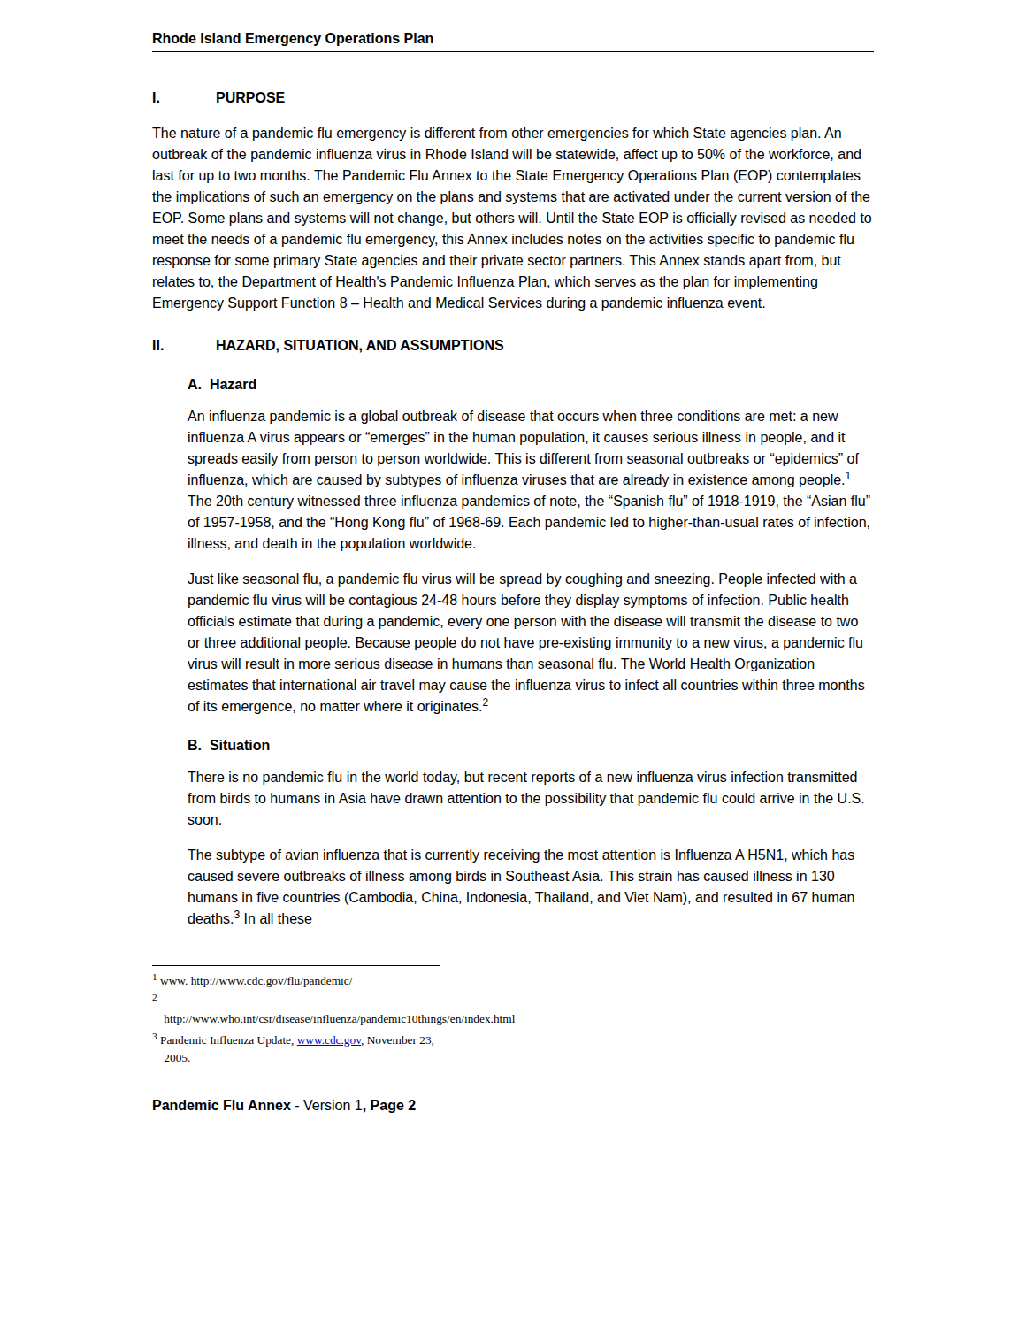Rhode Island Emergency Operations Plan
I. PURPOSE
The nature of a pandemic flu emergency is different from other emergencies for which State agencies plan. An outbreak of the pandemic influenza virus in Rhode Island will be statewide, affect up to 50% of the workforce, and last for up to two months. The Pandemic Flu Annex to the State Emergency Operations Plan (EOP) contemplates the implications of such an emergency on the plans and systems that are activated under the current version of the EOP. Some plans and systems will not change, but others will. Until the State EOP is officially revised as needed to meet the needs of a pandemic flu emergency, this Annex includes notes on the activities specific to pandemic flu response for some primary State agencies and their private sector partners. This Annex stands apart from, but relates to, the Department of Health's Pandemic Influenza Plan, which serves as the plan for implementing Emergency Support Function 8 – Health and Medical Services during a pandemic influenza event.
II. HAZARD, SITUATION, AND ASSUMPTIONS
A. Hazard
An influenza pandemic is a global outbreak of disease that occurs when three conditions are met: a new influenza A virus appears or “emerges” in the human population, it causes serious illness in people, and it spreads easily from person to person worldwide. This is different from seasonal outbreaks or “epidemics” of influenza, which are caused by subtypes of influenza viruses that are already in existence among people.1 The 20th century witnessed three influenza pandemics of note, the “Spanish flu” of 1918-1919, the “Asian flu” of 1957-1958, and the “Hong Kong flu” of 1968-69. Each pandemic led to higher-than-usual rates of infection, illness, and death in the population worldwide.
Just like seasonal flu, a pandemic flu virus will be spread by coughing and sneezing. People infected with a pandemic flu virus will be contagious 24-48 hours before they display symptoms of infection. Public health officials estimate that during a pandemic, every one person with the disease will transmit the disease to two or three additional people. Because people do not have pre-existing immunity to a new virus, a pandemic flu virus will result in more serious disease in humans than seasonal flu. The World Health Organization estimates that international air travel may cause the influenza virus to infect all countries within three months of its emergence, no matter where it originates.2
B. Situation
There is no pandemic flu in the world today, but recent reports of a new influenza virus infection transmitted from birds to humans in Asia have drawn attention to the possibility that pandemic flu could arrive in the U.S. soon.
The subtype of avian influenza that is currently receiving the most attention is Influenza A H5N1, which has caused severe outbreaks of illness among birds in Southeast Asia. This strain has caused illness in 130 humans in five countries (Cambodia, China, Indonesia, Thailand, and Viet Nam), and resulted in 67 human deaths.3 In all these
1 www. http://www.cdc.gov/flu/pandemic/
2 http://www.who.int/csr/disease/influenza/pandemic10things/en/index.html
3 Pandemic Influenza Update, www.cdc.gov, November 23, 2005.
Pandemic Flu Annex - Version 1, Page 2